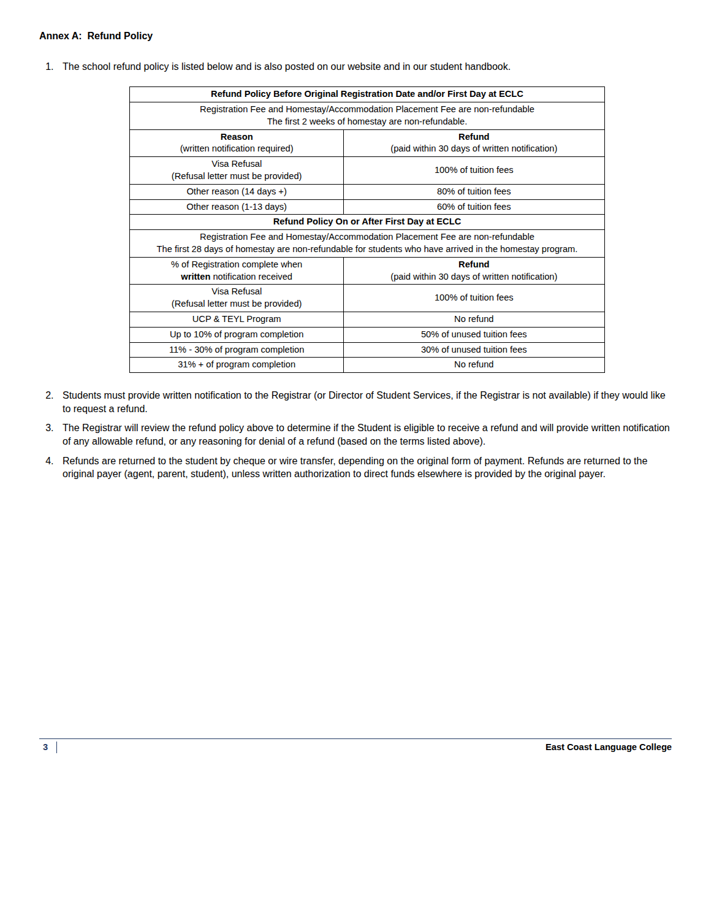Annex A: Refund Policy
The school refund policy is listed below and is also posted on our website and in our student handbook.
| Refund Policy Before Original Registration Date and/or First Day at ECLC |
| Registration Fee and Homestay/Accommodation Placement Fee are non-refundable The first 2 weeks of homestay are non-refundable. |
| Reason (written notification required) | Refund (paid within 30 days of written notification) |
| Visa Refusal (Refusal letter must be provided) | 100% of tuition fees |
| Other reason (14 days +) | 80% of tuition fees |
| Other reason (1-13 days) | 60% of tuition fees |
| Refund Policy On or After First Day at ECLC |
| Registration Fee and Homestay/Accommodation Placement Fee are non-refundable The first 28 days of homestay are non-refundable for students who have arrived in the homestay program. |
| % of Registration complete when written notification received | Refund (paid within 30 days of written notification) |
| Visa Refusal (Refusal letter must be provided) | 100% of tuition fees |
| UCP & TEYL Program | No refund |
| Up to 10% of program completion | 50% of unused tuition fees |
| 11% - 30% of program completion | 30% of unused tuition fees |
| 31% + of program completion | No refund |
Students must provide written notification to the Registrar (or Director of Student Services, if the Registrar is not available) if they would like to request a refund.
The Registrar will review the refund policy above to determine if the Student is eligible to receive a refund and will provide written notification of any allowable refund, or any reasoning for denial of a refund (based on the terms listed above).
Refunds are returned to the student by cheque or wire transfer, depending on the original form of payment. Refunds are returned to the original payer (agent, parent, student), unless written authorization to direct funds elsewhere is provided by the original payer.
3 East Coast Language College